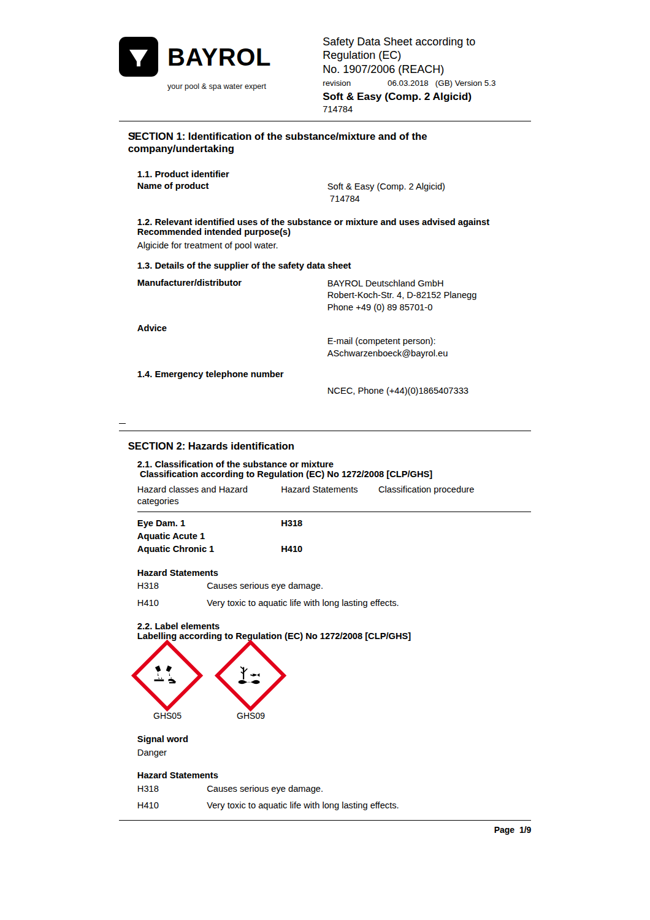BAYROL
your pool & spa water expert
Safety Data Sheet according to Regulation (EC)
No. 1907/2006 (REACH)
revision 06.03.2018 (GB) Version 5.3
Soft & Easy (Comp. 2 Algicid)
714784
!
SECTION 1: Identification of the substance/mixture and of the company/undertaking
1.1. Product identifier
Name of product
Soft & Easy (Comp. 2 Algicid)
714784
1.2. Relevant identified uses of the substance or mixture and uses advised against
Recommended intended purpose(s)
Algicide for treatment of pool water.
1.3. Details of the supplier of the safety data sheet
Manufacturer/distributor
BAYROL Deutschland GmbH
Robert-Koch-Str. 4, D-82152 Planegg
Phone +49 (0) 89 85701-0
Advice
E-mail (competent person):
ASchwarzenboeck@bayrol.eu
1.4. Emergency telephone number
NCEC, Phone (+44)(0)1865407333
SECTION 2: Hazards identification
2.1. Classification of the substance or mixture
Classification according to Regulation (EC) No 1272/2008 [CLP/GHS]
Hazard classes and Hazard
categories
Hazard Statements
Classification procedure
Eye Dam. 1
H318
Aquatic Acute 1
Aquatic Chronic 1
H410
Hazard Statements
H318
Causes serious eye damage.
H410
Very toxic to aquatic life with long lasting effects.
2.2. Label elements
Labelling according to Regulation (EC) No 1272/2008 [CLP/GHS]
GHS05
GHS09
Signal word
Danger
Hazard Statements
H318
Causes serious eye damage.
H410
Very toxic to aquatic life with long lasting effects.
Page 1/9